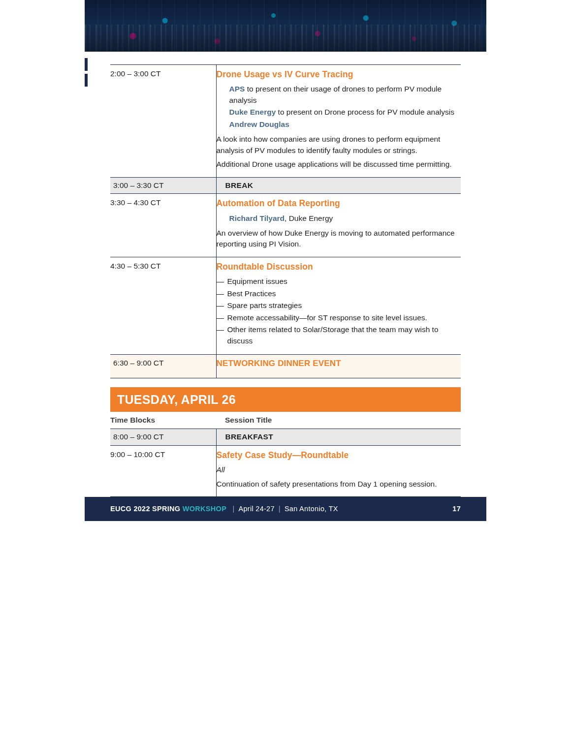| 2:00 – 3:00 CT | Drone Usage vs IV Curve Tracing APS to present on their usage of drones to perform PV module analysis Duke Energy to present on Drone process for PV module analysis Andrew Douglas A look into how companies are using drones to perform equipment analysis of PV modules to identify faulty modules or strings. Additional Drone usage applications will be discussed time permitting. |
| 3:00 – 3:30 CT | BREAK |
| 3:30 – 4:30 CT | Automation of Data Reporting Richard Tilyard , Duke Energy An overview of how Duke Energy is moving to automated performance reporting using PI Vision. |
| 4:30 – 5:30 CT | Roundtable Discussion Equipment issues Best Practices Spare parts strategies Remote accessability—for ST response to site level issues. Other items related to Solar/Storage that the team may wish to discuss |
| 6:30 – 9:00 CT | NETWORKING DINNER EVENT |
TUESDAY, APRIL 26
Time Blocks
Session Title
| 8:00 – 9:00 CT | BREAKFAST |
| 9:00 – 10:00 CT | Safety Case Study—Roundtable All Continuation of safety presentations from Day 1 opening session. |
EUCG 2022 SPRING WORKSHOP |April 24-27|San Antonio, TX
17